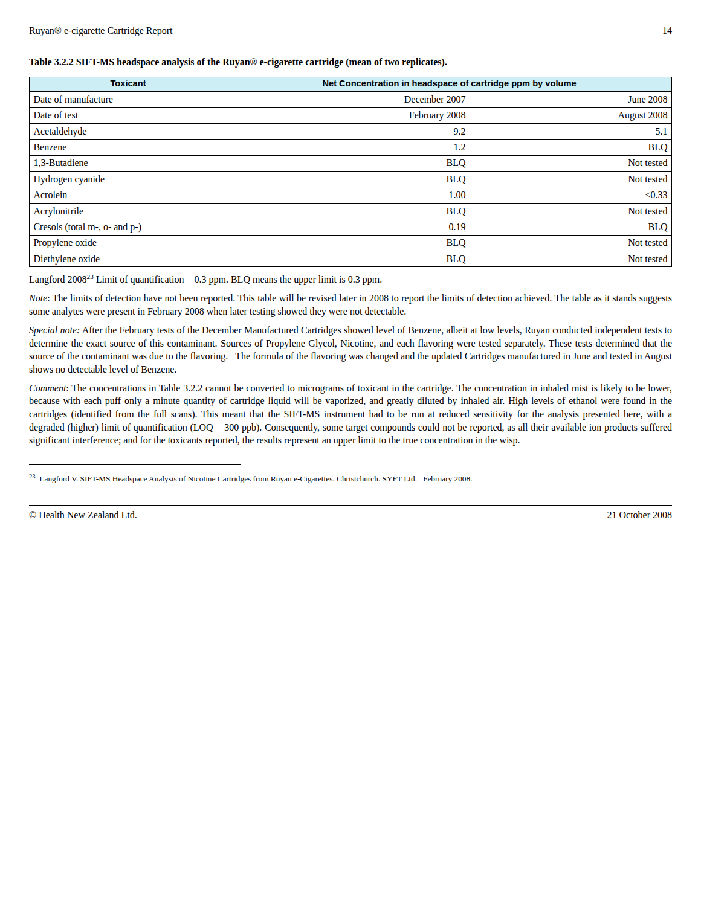Ruyan® e-cigarette Cartridge Report 14
Table 3.2.2 SIFT-MS headspace analysis of the Ruyan® e-cigarette cartridge (mean of two replicates).
| Toxicant | Net Concentration in headspace of cartridge ppm by volume |
| --- | --- |
| Date of manufacture | December 2007 | June 2008 |
| Date of test | February 2008 | August 2008 |
| Acetaldehyde | 9.2 | 5.1 |
| Benzene | 1.2 | BLQ |
| 1,3-Butadiene | BLQ | Not tested |
| Hydrogen cyanide | BLQ | Not tested |
| Acrolein | 1.00 | <0.33 |
| Acrylonitrile | BLQ | Not tested |
| Cresols (total m-, o- and p-) | 0.19 | BLQ |
| Propylene oxide | BLQ | Not tested |
| Diethylene oxide | BLQ | Not tested |
Langford 200823 Limit of quantification = 0.3 ppm. BLQ means the upper limit is 0.3 ppm.
Note: The limits of detection have not been reported. This table will be revised later in 2008 to report the limits of detection achieved. The table as it stands suggests some analytes were present in February 2008 when later testing showed they were not detectable.
Special note: After the February tests of the December Manufactured Cartridges showed level of Benzene, albeit at low levels, Ruyan conducted independent tests to determine the exact source of this contaminant. Sources of Propylene Glycol, Nicotine, and each flavoring were tested separately. These tests determined that the source of the contaminant was due to the flavoring. The formula of the flavoring was changed and the updated Cartridges manufactured in June and tested in August shows no detectable level of Benzene.
Comment: The concentrations in Table 3.2.2 cannot be converted to micrograms of toxicant in the cartridge. The concentration in inhaled mist is likely to be lower, because with each puff only a minute quantity of cartridge liquid will be vaporized, and greatly diluted by inhaled air. High levels of ethanol were found in the cartridges (identified from the full scans). This meant that the SIFT-MS instrument had to be run at reduced sensitivity for the analysis presented here, with a degraded (higher) limit of quantification (LOQ = 300 ppb). Consequently, some target compounds could not be reported, as all their available ion products suffered significant interference; and for the toxicants reported, the results represent an upper limit to the true concentration in the wisp.
23 Langford V. SIFT-MS Headspace Analysis of Nicotine Cartridges from Ruyan e-Cigarettes. Christchurch. SYFT Ltd. February 2008.
© Health New Zealand Ltd. 21 October 2008